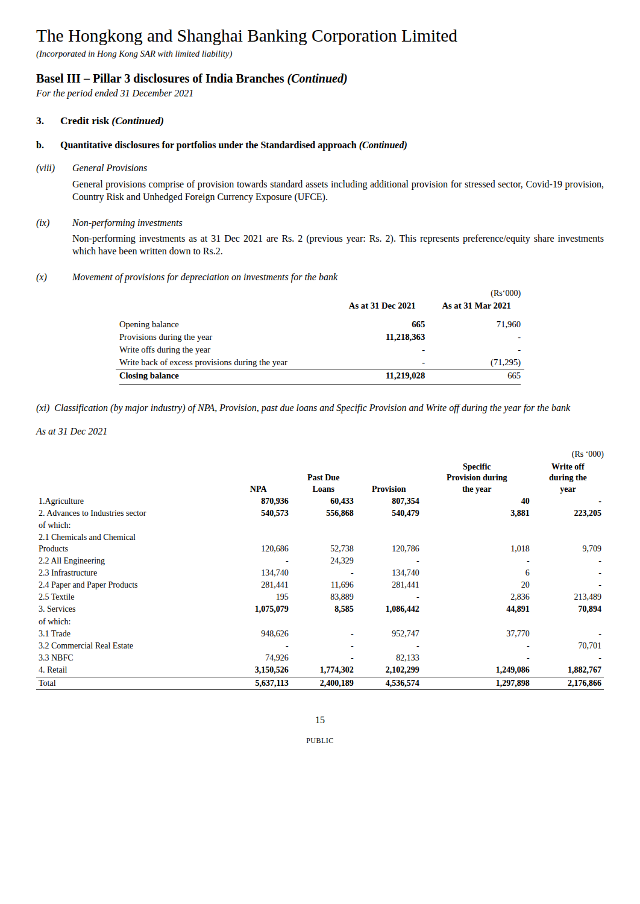The Hongkong and Shanghai Banking Corporation Limited
(Incorporated in Hong Kong SAR with limited liability)
Basel III – Pillar 3 disclosures of India Branches (Continued)
For the period ended 31 December 2021
3. Credit risk (Continued)
b. Quantitative disclosures for portfolios under the Standardised approach (Continued)
(viii) General Provisions
General provisions comprise of provision towards standard assets including additional provision for stressed sector, Covid-19 provision, Country Risk and Unhedged Foreign Currency Exposure (UFCE).
(ix) Non-performing investments
Non-performing investments as at 31 Dec 2021 are Rs. 2 (previous year: Rs. 2). This represents preference/equity share investments which have been written down to Rs.2.
(x) Movement of provisions for depreciation on investments for the bank
| (Rs‘000) |
| | As at 31 Dec 2021 | As at 31 Mar 2021 |
| Opening balance | 665 | 71,960 |
| Provisions during the year | 11,218,363 | - |
| Write offs during the year | - | - |
| Write back of excess provisions during the year | - | (71,295) |
| Closing balance | 11,219,028 | 665 |
(xi) Classification (by major industry) of NPA, Provision, past due loans and Specific Provision and Write off during the year for the bank
As at 31 Dec 2021
(Rs ‘000)
| | NPA | Past Due Loans | Provision | Specific Provision during the year | Write off during the year |
| --- | --- | --- | --- | --- | --- |
| 1.Agriculture | 870,936 | 60,433 | 807,354 | 40 | - |
| 2. Advances to Industries sector | 540,573 | 556,868 | 540,479 | 3,881 | 223,205 |
| of which: | | | | | |
| 2.1 Chemicals and Chemical Products | 120,686 | 52,738 | 120,786 | 1,018 | 9,709 |
| 2.2 All Engineering | - | 24,329 | - | - | - |
| 2.3 Infrastructure | 134,740 | - | 134,740 | 6 | - |
| 2.4 Paper and Paper Products | 281,441 | 11,696 | 281,441 | 20 | - |
| 2.5 Textile | 195 | 83,889 | - | 2,836 | 213,489 |
| 3. Services | 1,075,079 | 8,585 | 1,086,442 | 44,891 | 70,894 |
| of which: | | | | | |
| 3.1 Trade | 948,626 | - | 952,747 | 37,770 | - |
| 3.2 Commercial Real Estate | - | - | - | - | 70,701 |
| 3.3 NBFC | 74,926 | - | 82,133 | - | - |
| 4. Retail | 3,150,526 | 1,774,302 | 2,102,299 | 1,249,086 | 1,882,767 |
| Total | 5,637,113 | 2,400,189 | 4,536,574 | 1,297,898 | 2,176,866 |
15
PUBLIC